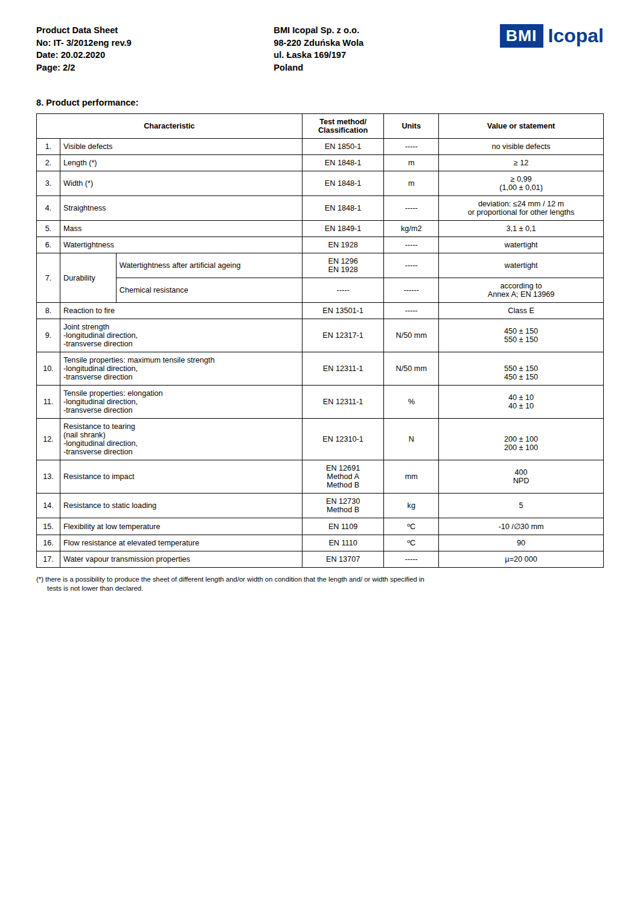Product Data Sheet
No: IT- 3/2012eng rev.9
Date: 20.02.2020
Page: 2/2
BMI Icopal Sp. z o.o.
98-220 Zduńska Wola
ul. Łaska 169/197
Poland
BMI Icopal
8. Product performance:
| Characteristic | Test method/ Classification | Units | Value or statement |
| --- | --- | --- | --- |
| 1. | Visible defects | EN 1850-1 | ----- | no visible defects |
| 2. | Length (*) | EN 1848-1 | m | ≥ 12 |
| 3. | Width (*) | EN 1848-1 | m | ≥ 0,99 (1,00 ± 0,01) |
| 4. | Straightness | EN 1848-1 | ----- | deviation: ≤24 mm / 12 m or proportional for other lengths |
| 5. | Mass | EN 1849-1 | kg/m2 | 3,1 ± 0,1 |
| 6. | Watertightness | EN 1928 | ----- | watertight |
| 7. | Durability | Watertightness after artificial ageing | EN 1296 EN 1928 | ----- | watertight |
| Chemical resistance | ----- | ------ | according to Annex A; EN 13969 |
| 8. | Reaction to fire | EN 13501-1 | ----- | Class E |
| 9. | Joint strength -longitudinal direction, -transverse direction | EN 12317-1 | N/50 mm | 450 ± 150 550 ± 150 |
| 10. | Tensile properties: maximum tensile strength -longitudinal direction, -transverse direction | EN 12311-1 | N/50 mm | 550 ± 150 450 ± 150 |
| 11. | Tensile properties: elongation -longitudinal direction, -transverse direction | EN 12311-1 | % | 40 ± 10 40 ± 10 |
| 12. | Resistance to tearing (nail shrank) -longitudinal direction, -transverse direction | EN 12310-1 | N | 200 ± 100 200 ± 100 |
| 13. | Resistance to impact | EN 12691 Method A Method B | mm | 400 NPD |
| 14. | Resistance to static loading | EN 12730 Method B | kg | 5 |
| 15. | Flexibility at low temperature | EN 1109 | ºC | -10 /∅30 mm |
| 16. | Flow resistance at elevated temperature | EN 1110 | ºC | 90 |
| 17. | Water vapour transmission properties | EN 13707 | ----- | µ=20 000 |
(*) there is a possibility to produce the sheet of different length and/or width on condition that the length and/ or width specified in tests is not lower than declared.